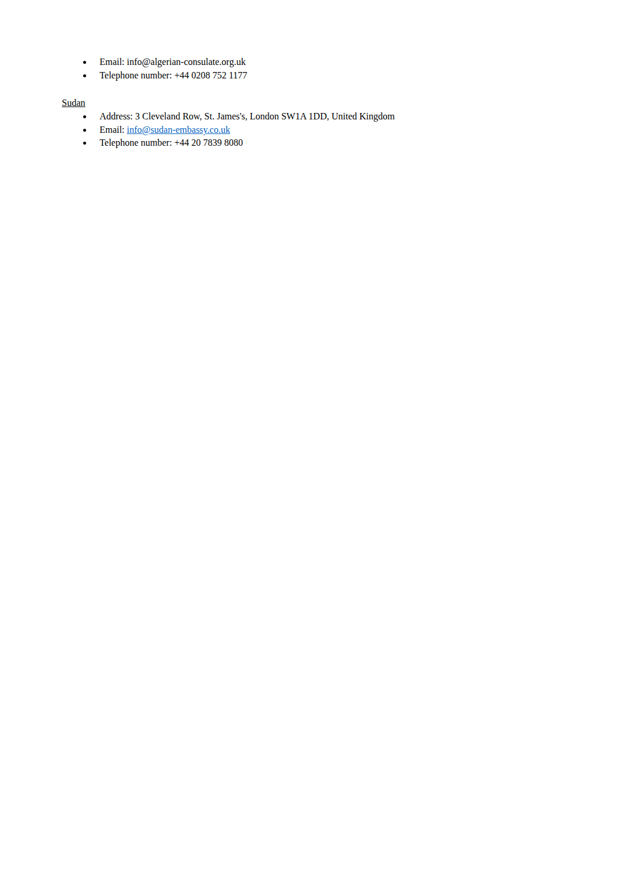Email: info@algerian-consulate.org.uk
Telephone number: +44 0208 752 1177
Sudan
Address: 3 Cleveland Row, St. James's, London SW1A 1DD, United Kingdom
Email: info@sudan-embassy.co.uk
Telephone number: +44 20 7839 8080